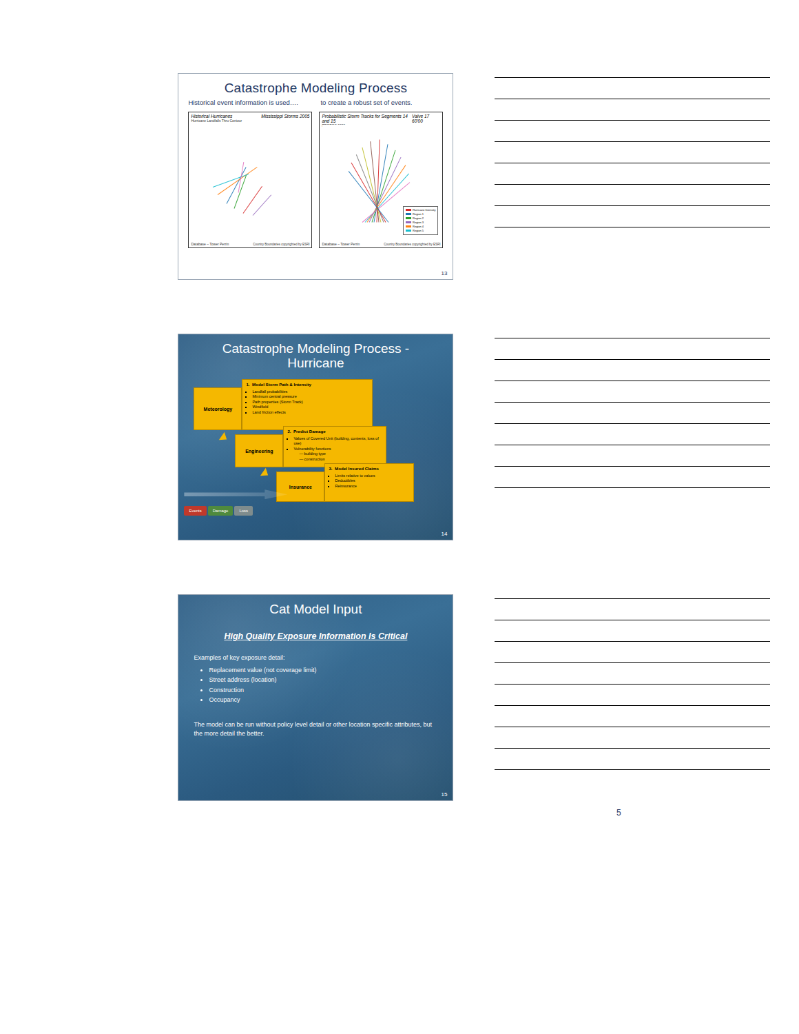Catastrophe Modeling Process
Historical event information is used….
to create a robust set of events.
Historical Hurricanes Mississippi Storms 2005
Hurricane Landfalls Thru Contour
Database – Tower Perrin
Country Boundaries copyrighted by ESRI
Probabilistic Storm Tracks for Segments 14 and 15 Valve 17 60'00
PROPOS 0026
Hurricane Intensity
Region 1
Region 2
Region 3
Region 4
Region 5
Database – Tower Perrin
Country Boundaries copyrighted by ESRI
13
Catastrophe Modeling Process -
Hurricane
Meteorology
1. Model Storm Path & Intensity
Landfall probabilities
Minimum central pressure
Path properties (Storm Track)
Windfield
Land friction effects
Engineering
2. Predict Damage
Values of Covered Unit (building, contents, loss of use)
Vulnerability functions
building type
construction
Insurance
3. Model Insured Claims
Limits relative to values
Deductibles
Reinsurance
Events Damage Loss
14
Cat Model Input
High Quality Exposure Information Is Critical
Examples of key exposure detail:
Replacement value (not coverage limit)
Street address (location)
Construction
Occupancy
The model can be run without policy level detail or other location specific attributes, but the more detail the better.
15
5